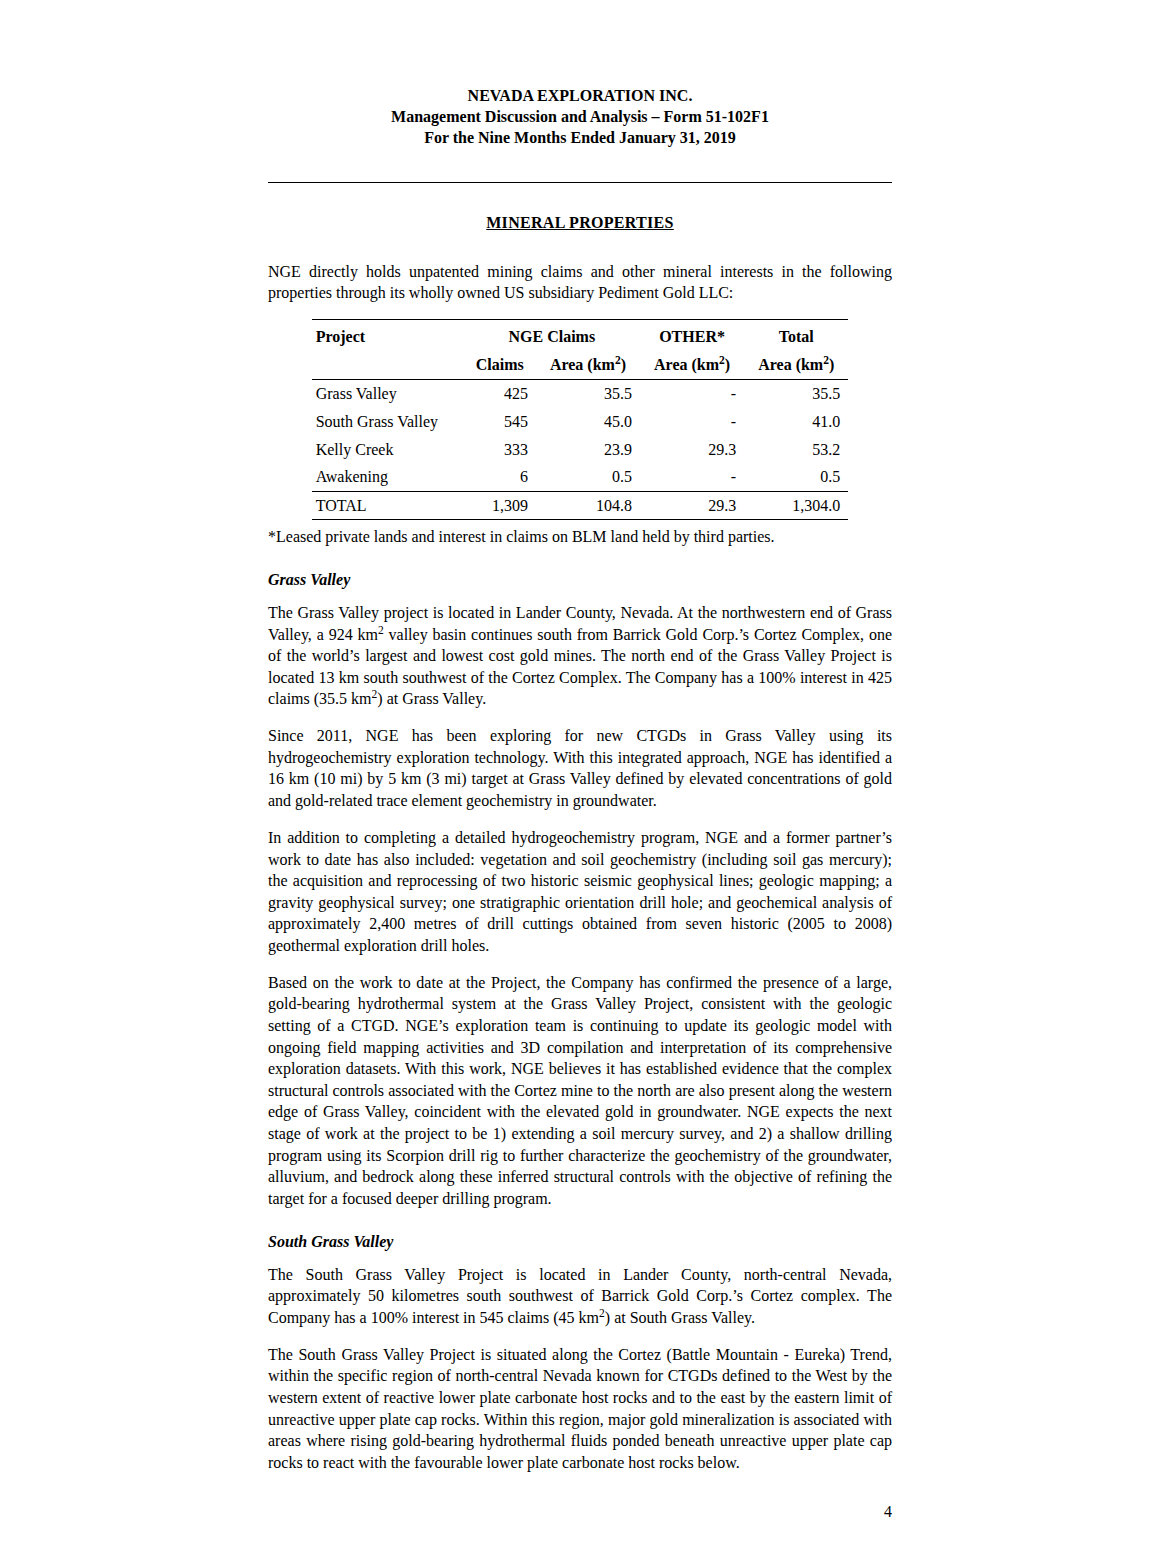NEVADA EXPLORATION INC.
Management Discussion and Analysis – Form 51-102F1
For the Nine Months Ended January 31, 2019
MINERAL PROPERTIES
NGE directly holds unpatented mining claims and other mineral interests in the following properties through its wholly owned US subsidiary Pediment Gold LLC:
| Project | NGE Claims | OTHER* | Total |
| --- | --- | --- | --- |
| | Claims | Area (km 2 ) | Area (km 2 ) | Area (km 2 ) |
| Grass Valley | 425 | 35.5 | - | 35.5 |
| South Grass Valley | 545 | 45.0 | - | 41.0 |
| Kelly Creek | 333 | 23.9 | 29.3 | 53.2 |
| Awakening | 6 | 0.5 | - | 0.5 |
| TOTAL | 1,309 | 104.8 | 29.3 | 1,304.0 |
*Leased private lands and interest in claims on BLM land held by third parties.
Grass Valley
The Grass Valley project is located in Lander County, Nevada. At the northwestern end of Grass Valley, a 924 km2 valley basin continues south from Barrick Gold Corp.’s Cortez Complex, one of the world’s largest and lowest cost gold mines. The north end of the Grass Valley Project is located 13 km south southwest of the Cortez Complex. The Company has a 100% interest in 425 claims (35.5 km2) at Grass Valley.
Since 2011, NGE has been exploring for new CTGDs in Grass Valley using its hydrogeochemistry exploration technology. With this integrated approach, NGE has identified a 16 km (10 mi) by 5 km (3 mi) target at Grass Valley defined by elevated concentrations of gold and gold-related trace element geochemistry in groundwater.
In addition to completing a detailed hydrogeochemistry program, NGE and a former partner’s work to date has also included: vegetation and soil geochemistry (including soil gas mercury); the acquisition and reprocessing of two historic seismic geophysical lines; geologic mapping; a gravity geophysical survey; one stratigraphic orientation drill hole; and geochemical analysis of approximately 2,400 metres of drill cuttings obtained from seven historic (2005 to 2008) geothermal exploration drill holes.
Based on the work to date at the Project, the Company has confirmed the presence of a large, gold-bearing hydrothermal system at the Grass Valley Project, consistent with the geologic setting of a CTGD. NGE’s exploration team is continuing to update its geologic model with ongoing field mapping activities and 3D compilation and interpretation of its comprehensive exploration datasets. With this work, NGE believes it has established evidence that the complex structural controls associated with the Cortez mine to the north are also present along the western edge of Grass Valley, coincident with the elevated gold in groundwater. NGE expects the next stage of work at the project to be 1) extending a soil mercury survey, and 2) a shallow drilling program using its Scorpion drill rig to further characterize the geochemistry of the groundwater, alluvium, and bedrock along these inferred structural controls with the objective of refining the target for a focused deeper drilling program.
South Grass Valley
The South Grass Valley Project is located in Lander County, north-central Nevada, approximately 50 kilometres south southwest of Barrick Gold Corp.’s Cortez complex. The Company has a 100% interest in 545 claims (45 km2) at South Grass Valley.
The South Grass Valley Project is situated along the Cortez (Battle Mountain - Eureka) Trend, within the specific region of north-central Nevada known for CTGDs defined to the West by the western extent of reactive lower plate carbonate host rocks and to the east by the eastern limit of unreactive upper plate cap rocks. Within this region, major gold mineralization is associated with areas where rising gold-bearing hydrothermal fluids ponded beneath unreactive upper plate cap rocks to react with the favourable lower plate carbonate host rocks below.
4